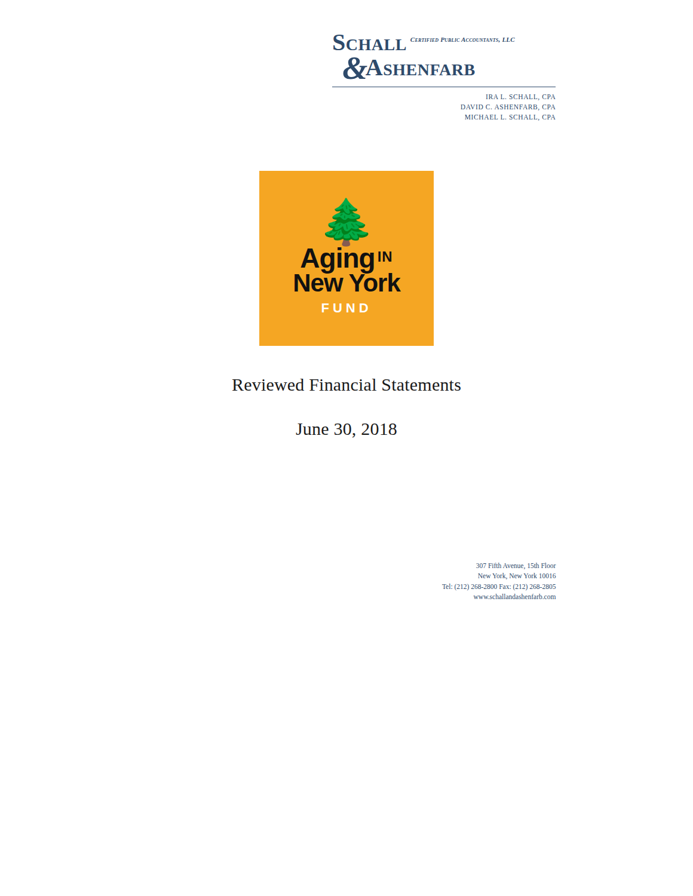SchallCertified Public Accountants, LLC &Ashenfarb
Ira L. Schall, CPA
David C. Ashenfarb, CPA
Michael L. Schall, CPA
🌲
AgingIN
New York
FUND
Reviewed Financial Statements
June 30, 2018
307 Fifth Avenue, 15th Floor
New York, New York 10016
Tel: (212) 268-2800 Fax: (212) 268-2805
www.schallandashenfarb.com